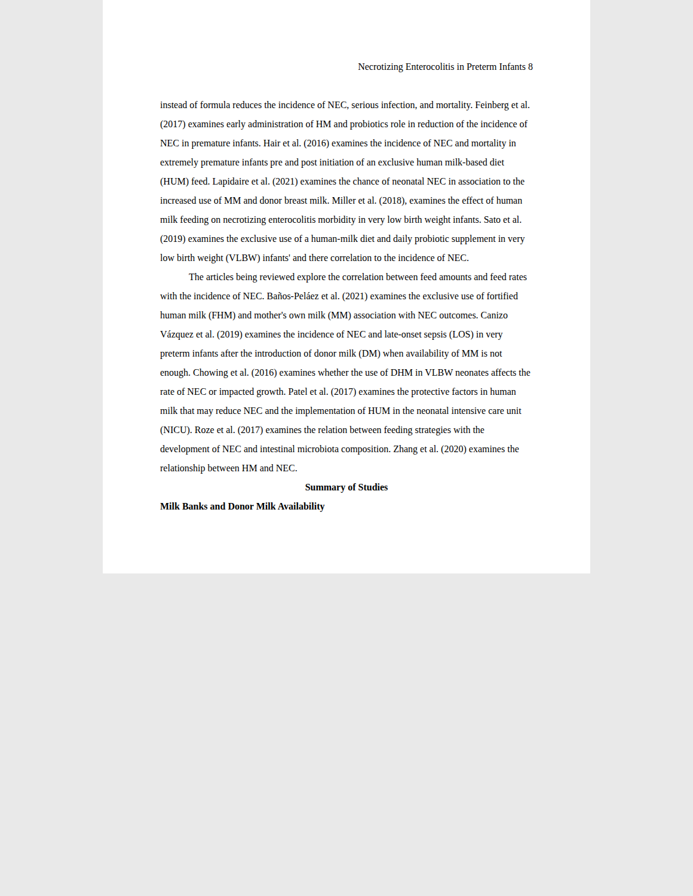Necrotizing Enterocolitis in Preterm Infants 8
instead of formula reduces the incidence of NEC, serious infection, and mortality. Feinberg et al. (2017) examines early administration of HM and probiotics role in reduction of the incidence of NEC in premature infants. Hair et al. (2016) examines the incidence of NEC and mortality in extremely premature infants pre and post initiation of an exclusive human milk-based diet (HUM) feed. Lapidaire et al. (2021) examines the chance of neonatal NEC in association to the increased use of MM and donor breast milk. Miller et al. (2018), examines the effect of human milk feeding on necrotizing enterocolitis morbidity in very low birth weight infants. Sato et al. (2019) examines the exclusive use of a human-milk diet and daily probiotic supplement in very low birth weight (VLBW) infants' and there correlation to the incidence of NEC.
The articles being reviewed explore the correlation between feed amounts and feed rates with the incidence of NEC. Baños-Peláez et al. (2021) examines the exclusive use of fortified human milk (FHM) and mother's own milk (MM) association with NEC outcomes. Canizo Vázquez et al. (2019) examines the incidence of NEC and late-onset sepsis (LOS) in very preterm infants after the introduction of donor milk (DM) when availability of MM is not enough. Chowing et al. (2016) examines whether the use of DHM in VLBW neonates affects the rate of NEC or impacted growth. Patel et al. (2017) examines the protective factors in human milk that may reduce NEC and the implementation of HUM in the neonatal intensive care unit (NICU). Roze et al. (2017) examines the relation between feeding strategies with the development of NEC and intestinal microbiota composition. Zhang et al. (2020) examines the relationship between HM and NEC.
Summary of Studies
Milk Banks and Donor Milk Availability